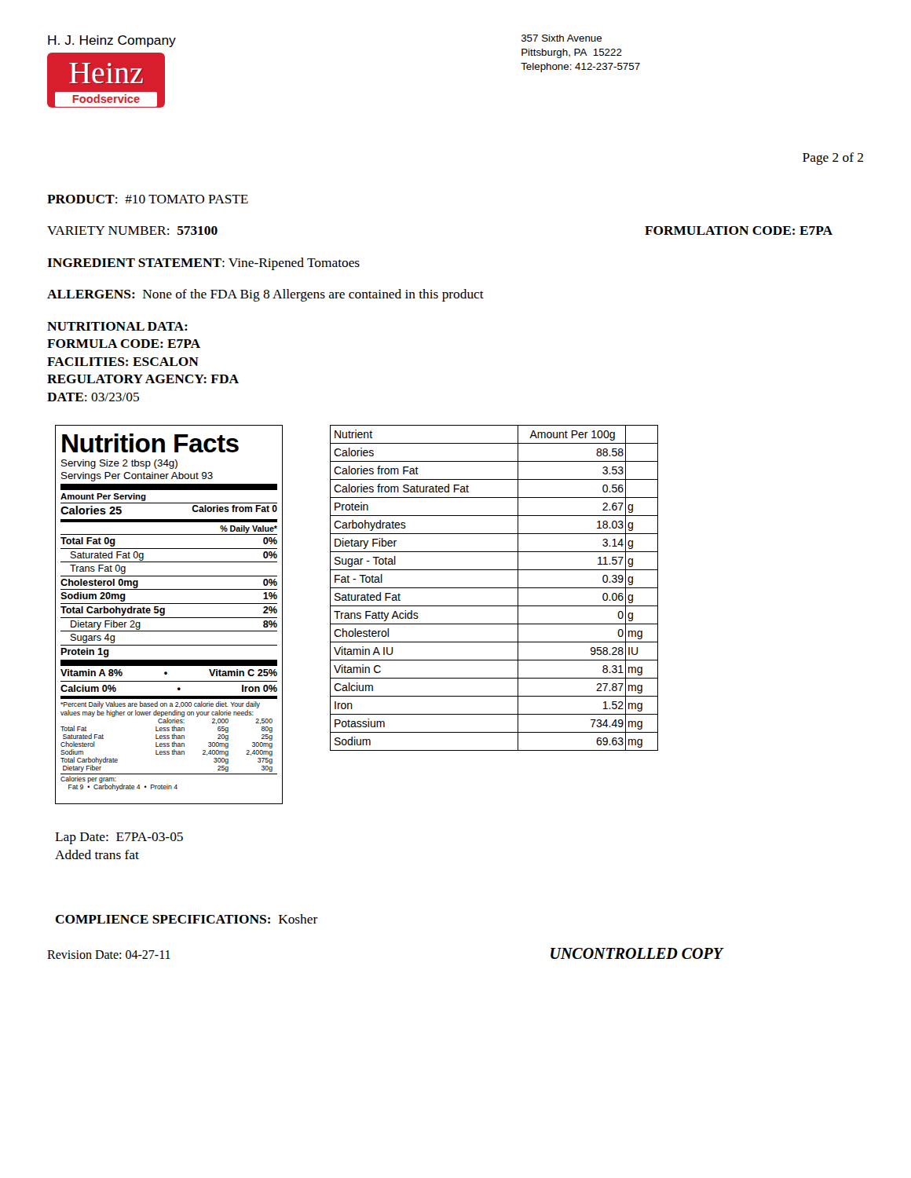H. J. Heinz Company
Heinz
Foodservice
357 Sixth Avenue
Pittsburgh, PA 15222
Telephone: 412-237-5757
Page 2 of 2
PRODUCT: #10 TOMATO PASTE
VARIETY NUMBER: 573100
FORMULATION CODE: E7PA
INGREDIENT STATEMENT: Vine-Ripened Tomatoes
ALLERGENS: None of the FDA Big 8 Allergens are contained in this product
NUTRITIONAL DATA:
FORMULA CODE: E7PA
FACILITIES: ESCALON
REGULATORY AGENCY: FDA
DATE: 03/23/05
Nutrition Facts
Serving Size 2 tbsp (34g)
Servings Per Container About 93
Amount Per Serving
Calories 25 Calories from Fat 0
% Daily Value*
Total Fat 0g 0%
Saturated Fat 0g 0%
Trans Fat 0g
Cholesterol 0mg 0%
Sodium 20mg 1%
Total Carbohydrate 5g 2%
Dietary Fiber 2g 8%
Sugars 4g
Protein 1g
Vitamin A 8% • Vitamin C 25%
Calcium 0% • Iron 0%
*Percent Daily Values are based on a 2,000 calorie diet. Your daily values may be higher or lower depending on your calorie needs:
| | Calories: | 2,000 | 2,500 |
| Total Fat | Less than | 65g | 80g |
| Saturated Fat | Less than | 20g | 25g |
| Cholesterol | Less than | 300mg | 300mg |
| Sodium | Less than | 2,400mg | 2,400mg |
| Total Carbohydrate | | 300g | 375g |
| Dietary Fiber | | 25g | 30g |
Calories per gram:
Fat 9 • Carbohydrate 4 • Protein 4
| Nutrient | Amount Per 100g | |
| Calories | 88.58 | |
| Calories from Fat | 3.53 | |
| Calories from Saturated Fat | 0.56 | |
| Protein | 2.67 | g |
| Carbohydrates | 18.03 | g |
| Dietary Fiber | 3.14 | g |
| Sugar - Total | 11.57 | g |
| Fat - Total | 0.39 | g |
| Saturated Fat | 0.06 | g |
| Trans Fatty Acids | 0 | g |
| Cholesterol | 0 | mg |
| Vitamin A IU | 958.28 | IU |
| Vitamin C | 8.31 | mg |
| Calcium | 27.87 | mg |
| Iron | 1.52 | mg |
| Potassium | 734.49 | mg |
| Sodium | 69.63 | mg |
Lap Date: E7PA-03-05
Added trans fat
COMPLIENCE SPECIFICATIONS: Kosher
Revision Date: 04-27-11
UNCONTROLLED COPY